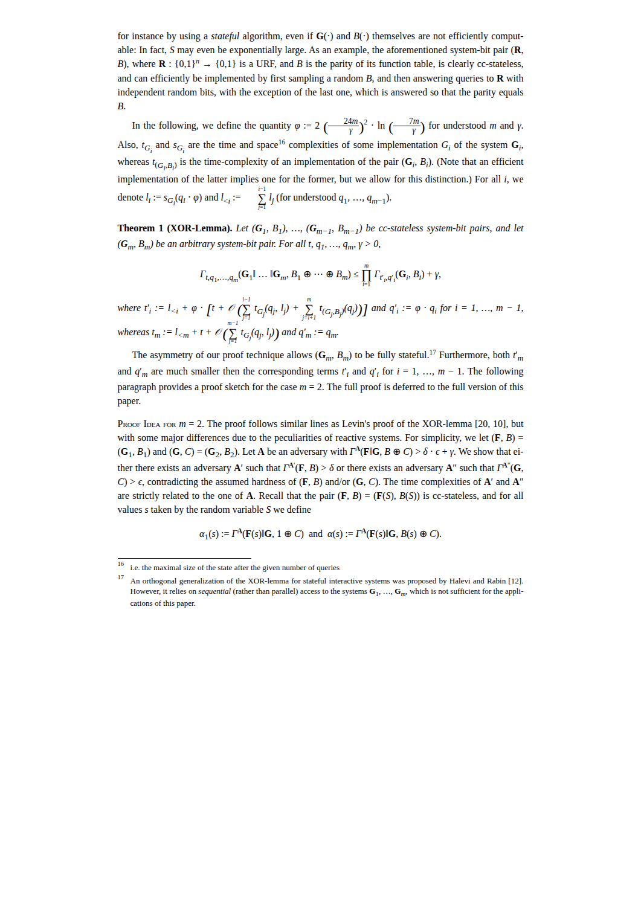for instance by using a stateful algorithm, even if G(·) and B(·) themselves are not efficiently computable: In fact, S may even be exponentially large. As an example, the aforementioned system-bit pair (R, B), where R : {0,1}n → {0,1} is a URF, and B is the parity of its function table, is clearly cc-stateless, and can efficiently be implemented by first sampling a random B, and then answering queries to R with independent random bits, with the exception of the last one, which is answered so that the parity equals B.
In the following, we define the quantity φ := 2 (24m γ)2 · ln (7m γ) for understood m and γ. Also, tGi and sGi are the time and space16 complexities of some implementation Gi of the system Gi, whereas t(Gi,Bi) is the time-complexity of an implementation of the pair (Gi, Bi). (Note that an efficient implementation of the latter implies one for the former, but we allow for this distinction.) For all i, we denote li := sGi(qi · φ) and l<i := i−1∑j=1 lj (for understood q1, …, qm−1).
Theorem 1 (XOR-Lemma). Let (G1, B1), …, (Gm−1, Bm−1) be cc-stateless system-bit pairs, and let (Gm, Bm) be an arbitrary system-bit pair. For all t, q1, …, qm, γ > 0,
Γt,q1,…,qm(G1‖ … ‖Gm, B1 ⊕ ⋯ ⊕ Bm) ≤ m∏i=1 Γt′i,q′i(Gi, Bi) + γ,
where t′i := l<i + φ · [t + 𝒪 (i−1∑j=1 tGj(qj, lj) + m∑j=i+1 t(Gj,Bj)(qj))] and q′i := φ · qi for i = 1, …, m − 1, whereas tm := l<m + t + 𝒪 (m−1∑j=1 tGj(qj, lj)) and q′m := qm.
The asymmetry of our proof technique allows (Gm, Bm) to be fully stateful.17 Furthermore, both t′m and q′m are much smaller then the corresponding terms t′i and q′i for i = 1, …, m − 1. The following paragraph provides a proof sketch for the case m = 2. The full proof is deferred to the full version of this paper.
Proof Idea for m = 2. The proof follows similar lines as Levin's proof of the XOR-lemma [20, 10], but with some major differences due to the peculiarities of reactive systems. For simplicity, we let (F, B) = (G1, B1) and (G, C) = (G2, B2). Let A be an adversary with ΓA(F‖G, B ⊕ C) > δ · ϵ + γ. We show that either there exists an adversary A′ such that ΓA′(F, B) > δ or there exists an adversary A″ such that ΓA″(G, C) > ϵ, contradicting the assumed hardness of (F, B) and/or (G, C). The time complexities of A′ and A″ are strictly related to the one of A. Recall that the pair (F, B) = (F(S), B(S)) is cc-stateless, and for all values s taken by the random variable S we define
α1(s) := ΓA(F(s)‖G, 1 ⊕ C) and α(s) := ΓA(F(s)‖G, B(s) ⊕ C).
i.e. the maximal size of the state after the given number of queries
An orthogonal generalization of the XOR-lemma for stateful interactive systems was proposed by Halevi and Rabin [12]. However, it relies on sequential (rather than parallel) access to the systems G1, …, Gm, which is not sufficient for the applications of this paper.